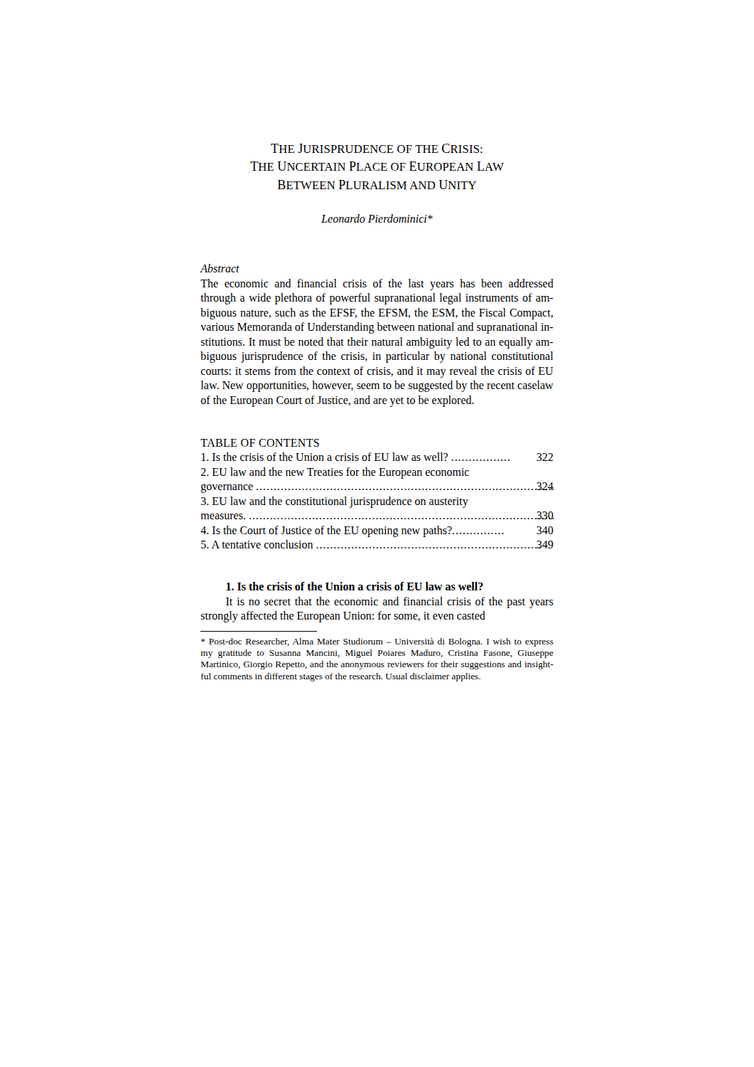THE JURISPRUDENCE OF THE CRISIS:
THE UNCERTAIN PLACE OF EUROPEAN LAW
BETWEEN PLURALISM AND UNITY
Leonardo Pierdominici*
Abstract
The economic and financial crisis of the last years has been addressed through a wide plethora of powerful supranational legal instruments of ambiguous nature, such as the EFSF, the EFSM, the ESM, the Fiscal Compact, various Memoranda of Understanding between national and supranational institutions. It must be noted that their natural ambiguity led to an equally ambiguous jurisprudence of the crisis, in particular by national constitutional courts: it stems from the context of crisis, and it may reveal the crisis of EU law. New opportunities, however, seem to be suggested by the recent caselaw of the European Court of Justice, and are yet to be explored.
TABLE OF CONTENTS
3221. Is the crisis of the Union a crisis of EU law as well? .................
2. EU law and the new Treaties for the European economic
324 governance .......................................................................................
3. EU law and the constitutional jurisprudence on austerity
330 measures. ..........................................................................................
3404. Is the Court of Justice of the EU opening new paths?...............
3495. A tentative conclusion ................................................................
1. Is the crisis of the Union a crisis of EU law as well?
It is no secret that the economic and financial crisis of the past years strongly affected the European Union: for some, it even casted
* Post-doc Researcher, Alma Mater Studiorum – Università di Bologna. I wish to express my gratitude to Susanna Mancini, Miguel Poiares Maduro, Cristina Fasone, Giuseppe Martinico, Giorgio Repetto, and the anonymous reviewers for their suggestions and insightful comments in different stages of the research. Usual disclaimer applies.